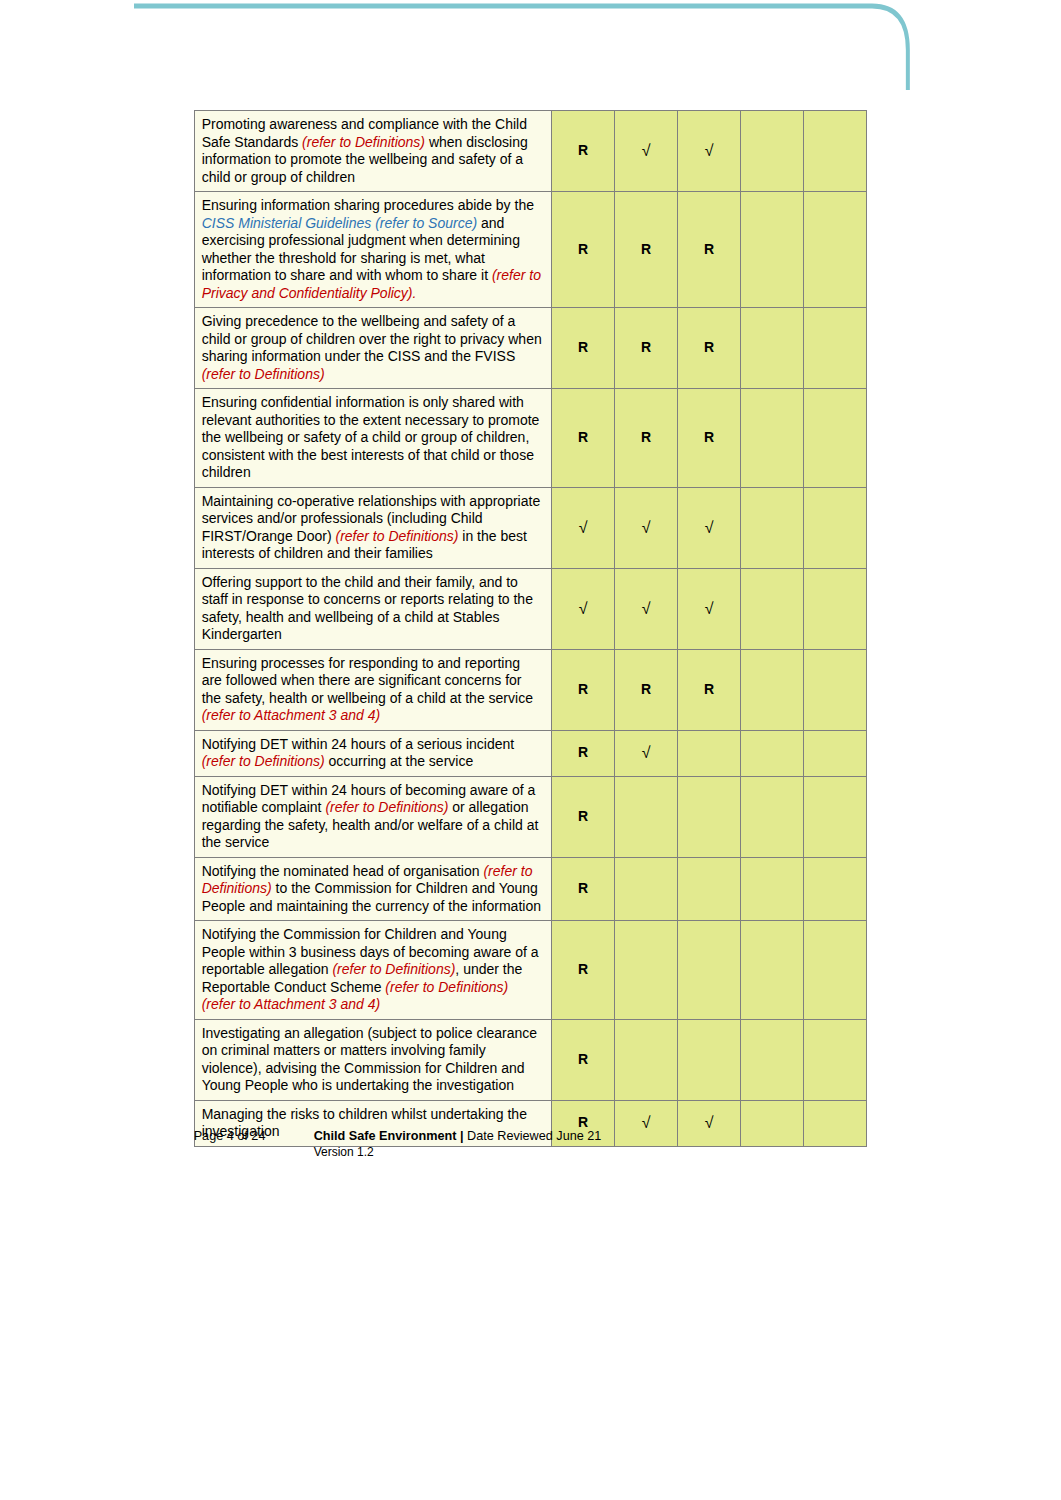| Promoting awareness and compliance with the Child Safe Standards (refer to Definitions) when disclosing information to promote the wellbeing and safety of a child or group of children | R | √ | √ | | |
| Ensuring information sharing procedures abide by the CISS Ministerial Guidelines (refer to Source) and exercising professional judgment when determining whether the threshold for sharing is met, what information to share and with whom to share it (refer to Privacy and Confidentiality Policy). | R | R | R | | |
| Giving precedence to the wellbeing and safety of a child or group of children over the right to privacy when sharing information under the CISS and the FVISS (refer to Definitions) | R | R | R | | |
| Ensuring confidential information is only shared with relevant authorities to the extent necessary to promote the wellbeing or safety of a child or group of children, consistent with the best interests of that child or those children | R | R | R | | |
| Maintaining co-operative relationships with appropriate services and/or professionals (including Child FIRST/Orange Door) (refer to Definitions) in the best interests of children and their families | √ | √ | √ | | |
| Offering support to the child and their family, and to staff in response to concerns or reports relating to the safety, health and wellbeing of a child at Stables Kindergarten | √ | √ | √ | | |
| Ensuring processes for responding to and reporting are followed when there are significant concerns for the safety, health or wellbeing of a child at the service (refer to Attachment 3 and 4) | R | R | R | | |
| Notifying DET within 24 hours of a serious incident (refer to Definitions) occurring at the service | R | √ | | | |
| Notifying DET within 24 hours of becoming aware of a notifiable complaint (refer to Definitions) or allegation regarding the safety, health and/or welfare of a child at the service | R | | | | |
| Notifying the nominated head of organisation (refer to Definitions) to the Commission for Children and Young People and maintaining the currency of the information | R | | | | |
| Notifying the Commission for Children and Young People within 3 business days of becoming aware of a reportable allegation (refer to Definitions) , under the Reportable Conduct Scheme (refer to Definitions) (refer to Attachment 3 and 4) | R | | | | |
| Investigating an allegation (subject to police clearance on criminal matters or matters involving family violence), advising the Commission for Children and Young People who is undertaking the investigation | R | | | | |
| Managing the risks to children whilst undertaking the investigation | R | √ | √ | | |
Page 4 of 24
Child Safe Environment | Date Reviewed June 21
Version 1.2